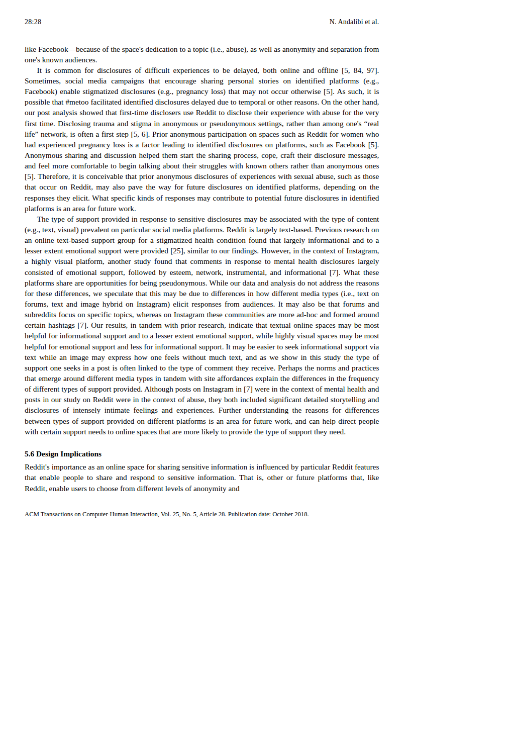28:28 N. Andalibi et al.
like Facebook—because of the space's dedication to a topic (i.e., abuse), as well as anonymity and separation from one's known audiences.
It is common for disclosures of difficult experiences to be delayed, both online and offline [5, 84, 97]. Sometimes, social media campaigns that encourage sharing personal stories on identified platforms (e.g., Facebook) enable stigmatized disclosures (e.g., pregnancy loss) that may not occur otherwise [5]. As such, it is possible that #metoo facilitated identified disclosures delayed due to temporal or other reasons. On the other hand, our post analysis showed that first-time disclosers use Reddit to disclose their experience with abuse for the very first time. Disclosing trauma and stigma in anonymous or pseudonymous settings, rather than among one's “real life” network, is often a first step [5, 6]. Prior anonymous participation on spaces such as Reddit for women who had experienced pregnancy loss is a factor leading to identified disclosures on platforms, such as Facebook [5]. Anonymous sharing and discussion helped them start the sharing process, cope, craft their disclosure messages, and feel more comfortable to begin talking about their struggles with known others rather than anonymous ones [5]. Therefore, it is conceivable that prior anonymous disclosures of experiences with sexual abuse, such as those that occur on Reddit, may also pave the way for future disclosures on identified platforms, depending on the responses they elicit. What specific kinds of responses may contribute to potential future disclosures in identified platforms is an area for future work.
The type of support provided in response to sensitive disclosures may be associated with the type of content (e.g., text, visual) prevalent on particular social media platforms. Reddit is largely text-based. Previous research on an online text-based support group for a stigmatized health condition found that largely informational and to a lesser extent emotional support were provided [25], similar to our findings. However, in the context of Instagram, a highly visual platform, another study found that comments in response to mental health disclosures largely consisted of emotional support, followed by esteem, network, instrumental, and informational [7]. What these platforms share are opportunities for being pseudonymous. While our data and analysis do not address the reasons for these differences, we speculate that this may be due to differences in how different media types (i.e., text on forums, text and image hybrid on Instagram) elicit responses from audiences. It may also be that forums and subreddits focus on specific topics, whereas on Instagram these communities are more ad-hoc and formed around certain hashtags [7]. Our results, in tandem with prior research, indicate that textual online spaces may be most helpful for informational support and to a lesser extent emotional support, while highly visual spaces may be most helpful for emotional support and less for informational support. It may be easier to seek informational support via text while an image may express how one feels without much text, and as we show in this study the type of support one seeks in a post is often linked to the type of comment they receive. Perhaps the norms and practices that emerge around different media types in tandem with site affordances explain the differences in the frequency of different types of support provided. Although posts on Instagram in [7] were in the context of mental health and posts in our study on Reddit were in the context of abuse, they both included significant detailed storytelling and disclosures of intensely intimate feelings and experiences. Further understanding the reasons for differences between types of support provided on different platforms is an area for future work, and can help direct people with certain support needs to online spaces that are more likely to provide the type of support they need.
5.6 Design Implications
Reddit's importance as an online space for sharing sensitive information is influenced by particular Reddit features that enable people to share and respond to sensitive information. That is, other or future platforms that, like Reddit, enable users to choose from different levels of anonymity and
ACM Transactions on Computer-Human Interaction, Vol. 25, No. 5, Article 28. Publication date: October 2018.